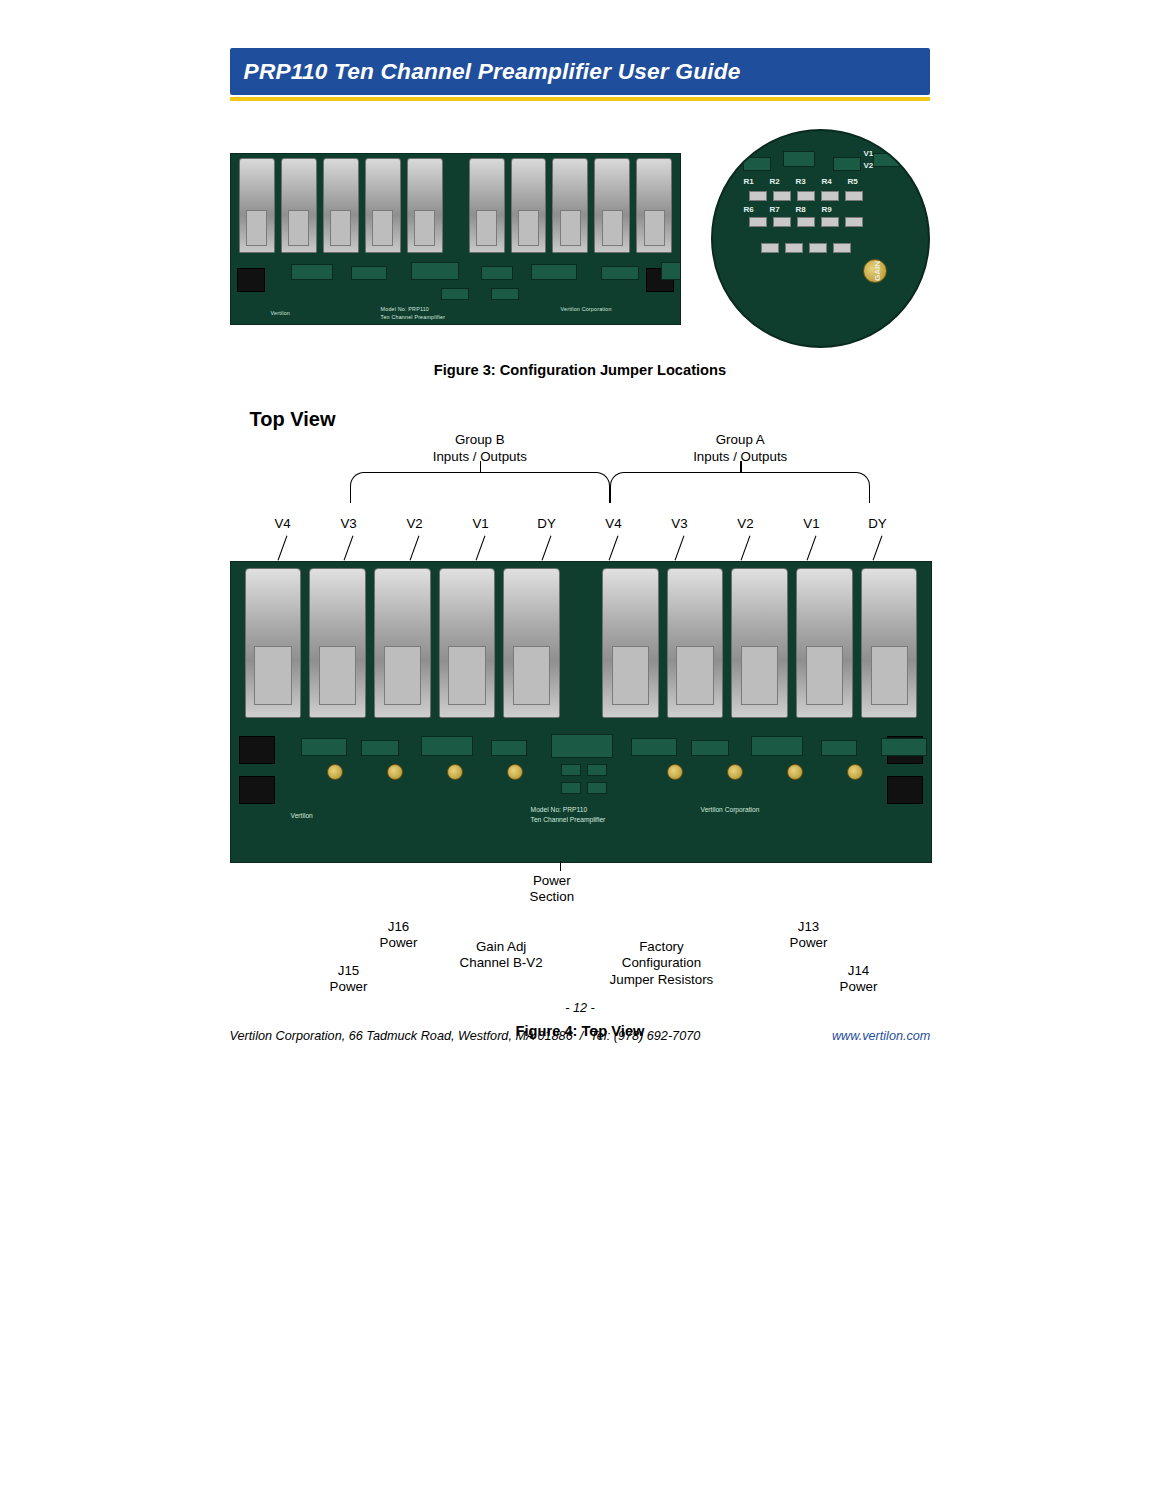PRP110 Ten Channel Preamplifier User Guide
Model No: PRP110
Ten Channel Preamplifier
Vertilon Corporation
Vertilon
V1
V2
R1
R2
R3
R4
R5
R6
R7
R8
R9
GAIN
Figure 3: Configuration Jumper Locations
Top View
Group B
Inputs / Outputs
Group A
Inputs / Outputs
V4
V3
V2
V1
DY
V4
V3
V2
V1
DY
Model No: PRP110
Ten Channel Preamplifier
Vertilon Corporation
Vertilon
Power
Section
J16
Power
J15
Power
Gain Adj
Channel B-V2
Factory
Configuration
Jumper Resistors
J13
Power
J14
Power
Figure 4: Top View
- 12 -
Vertilon Corporation, 66 Tadmuck Road, Westford, MA 01886 / Tel: (978) 692-7070 www.vertilon.com